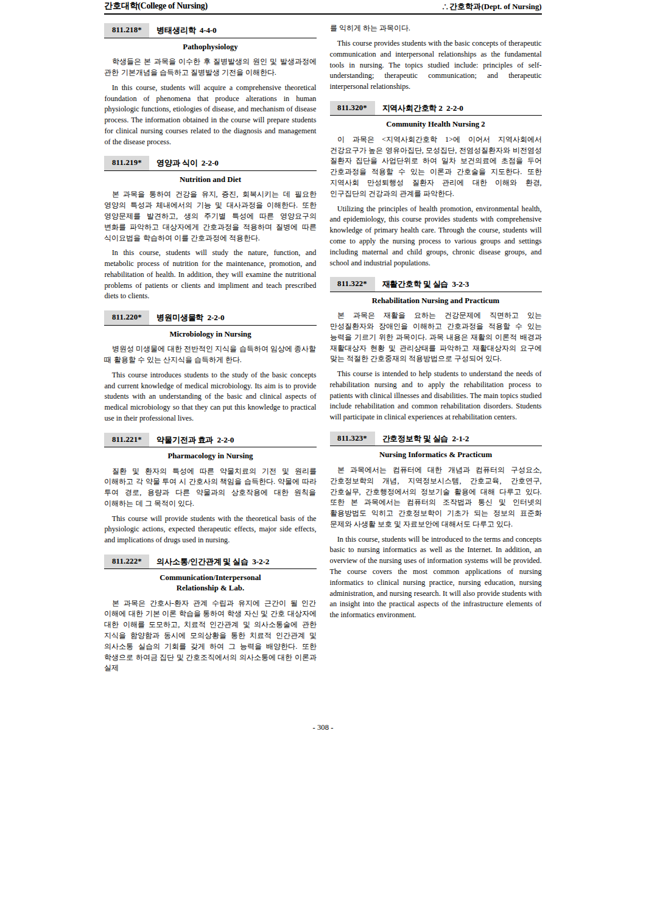간호대학(College of Nursing)
간호학과(Dept. of Nursing)
811.218*
병태생리학 4-4-0
Pathophysiology
학생들은 본 과목을 이수한 후 질병발생의 원인 및 발생과정에 관한 기본개념을 습득하고 질병발생 기전을 이해한다.
In this course, students will acquire a comprehensive theoretical foundation of phenomena that produce alterations in human physiologic functions, etiologies of disease, and mechanism of disease process. The information obtained in the course will prepare students for clinical nursing courses related to the diagnosis and management of the disease process.
811.219*
영양과 식이 2-2-0
Nutrition and Diet
본 과목을 통하여 건강을 유지, 증진, 회복시키는 데 필요한 영양의 특성과 체내에서의 기능 및 대사과정을 이해한다. 또한 영양문제를 발견하고, 생의 주기별 특성에 따른 영양요구의 변화를 파악하고 대상자에게 간호과정을 적용하며 질병에 따른 식이요법을 학습하여 이를 간호과정에 적용한다.
In this course, students will study the nature, function, and metabolic process of nutrition for the maintenance, promotion, and rehabilitation of health. In addition, they will examine the nutritional problems of patients or clients and impliment and teach prescribed diets to clients.
811.220*
병원미생물학 2-2-0
Microbiology in Nursing
병원성 미생물에 대한 전반적인 지식을 습득하여 임상에 종사할 때 활용할 수 있는 산지식을 습득하게 한다.
This course introduces students to the study of the basic concepts and current knowledge of medical microbiology. Its aim is to provide students with an understanding of the basic and clinical aspects of medical microbiology so that they can put this knowledge to practical use in their professional lives.
811.221*
약물기전과 효과 2-2-0
Pharmacology in Nursing
질환 및 환자의 특성에 따른 약물치료의 기전 및 원리를 이해하고 각 약물 투여 시 간호사의 책임을 습득한다. 약물에 따라 투여 경로, 용량과 다른 약물과의 상호작용에 대한 원칙을 이해하는 데 그 목적이 있다.
This course will provide students with the theoretical basis of the physiologic actions, expected therapeutic effects, major side effects, and implications of drugs used in nursing.
811.222*
의사소통/인간관계 및 실습 3-2-2
Communication/Interpersonal
Relationship & Lab.
본 과목은 간호사-환자 관계 수립과 유지에 근간이 될 인간 이해에 대한 기본 이론 학습을 통하여 학생 자신 및 간호 대상자에 대한 이해를 도모하고, 치료적 인간관계 및 의사소통술에 관한 지식을 함양함과 동시에 모의상황을 통한 치료적 인간관계 및 의사소통 실습의 기회를 갖게 하여 그 능력을 배양한다. 또한 학생으로 하여금 집단 및 간호조직에서의 의사소통에 대한 이론과 실제
를 익히게 하는 과목이다.
This course provides students with the basic concepts of therapeutic communication and interpersonal relationships as the fundamental tools in nursing. The topics studied include: principles of self-understanding; therapeutic communication; and therapeutic interpersonal relationships.
811.320*
지역사회간호학 2 2-2-0
Community Health Nursing 2
이 과목은 <지역사회간호학 1>에 이어서 지역사회에서 건강요구가 높은 영유아집단, 모성집단, 전염성질환자와 비전염성 질환자 집단을 사업단위로 하여 일차 보건의료에 초점을 두어 간호과정을 적용할 수 있는 이론과 간호술을 지도한다. 또한 지역사회 만성퇴행성 질환자 관리에 대한 이해와 환경, 인구집단의 건강과의 관계를 파악한다.
Utilizing the principles of health promotion, environmental health, and epidemiology, this course provides students with comprehensive knowledge of primary health care. Through the course, students will come to apply the nursing process to various groups and settings including maternal and child groups, chronic disease groups, and school and industrial populations.
811.322*
재활간호학 및 실습 3-2-3
Rehabilitation Nursing and Practicum
본 과목은 재활을 요하는 건강문제에 직면하고 있는 만성질환자와 장애인을 이해하고 간호과정을 적용할 수 있는 능력을 기르기 위한 과목이다. 과목 내용은 재활의 이론적 배경과 재활대상자 현황 및 관리상태를 파악하고 재활대상자의 요구에 맞는 적절한 간호중재의 적용방법으로 구성되어 있다.
This course is intended to help students to understand the needs of rehabilitation nursing and to apply the rehabilitation process to patients with clinical illnesses and disabilities. The main topics studied include rehabilitation and common rehabilitation disorders. Students will participate in clinical experiences at rehabilitation centers.
811.323*
간호정보학 및 실습 2-1-2
Nursing Informatics & Practicum
본 과목에서는 컴퓨터에 대한 개념과 컴퓨터의 구성요소, 간호정보학의 개념, 지역정보시스템, 간호교육, 간호연구, 간호실무, 간호행정에서의 정보기술 활용에 대해 다루고 있다. 또한 본 과목에서는 컴퓨터의 조작법과 통신 및 인터넷의 활용방법도 익히고 간호정보학이 기초가 되는 정보의 표준화 문제와 사생활 보호 및 자료보안에 대해서도 다루고 있다.
In this course, students will be introduced to the terms and concepts basic to nursing informatics as well as the Internet. In addition, an overview of the nursing uses of information systems will be provided. The course covers the most common applications of nursing informatics to clinical nursing practice, nursing education, nursing administration, and nursing research. It will also provide students with an insight into the practical aspects of the infrastructure elements of the informatics environment.
- 308 -